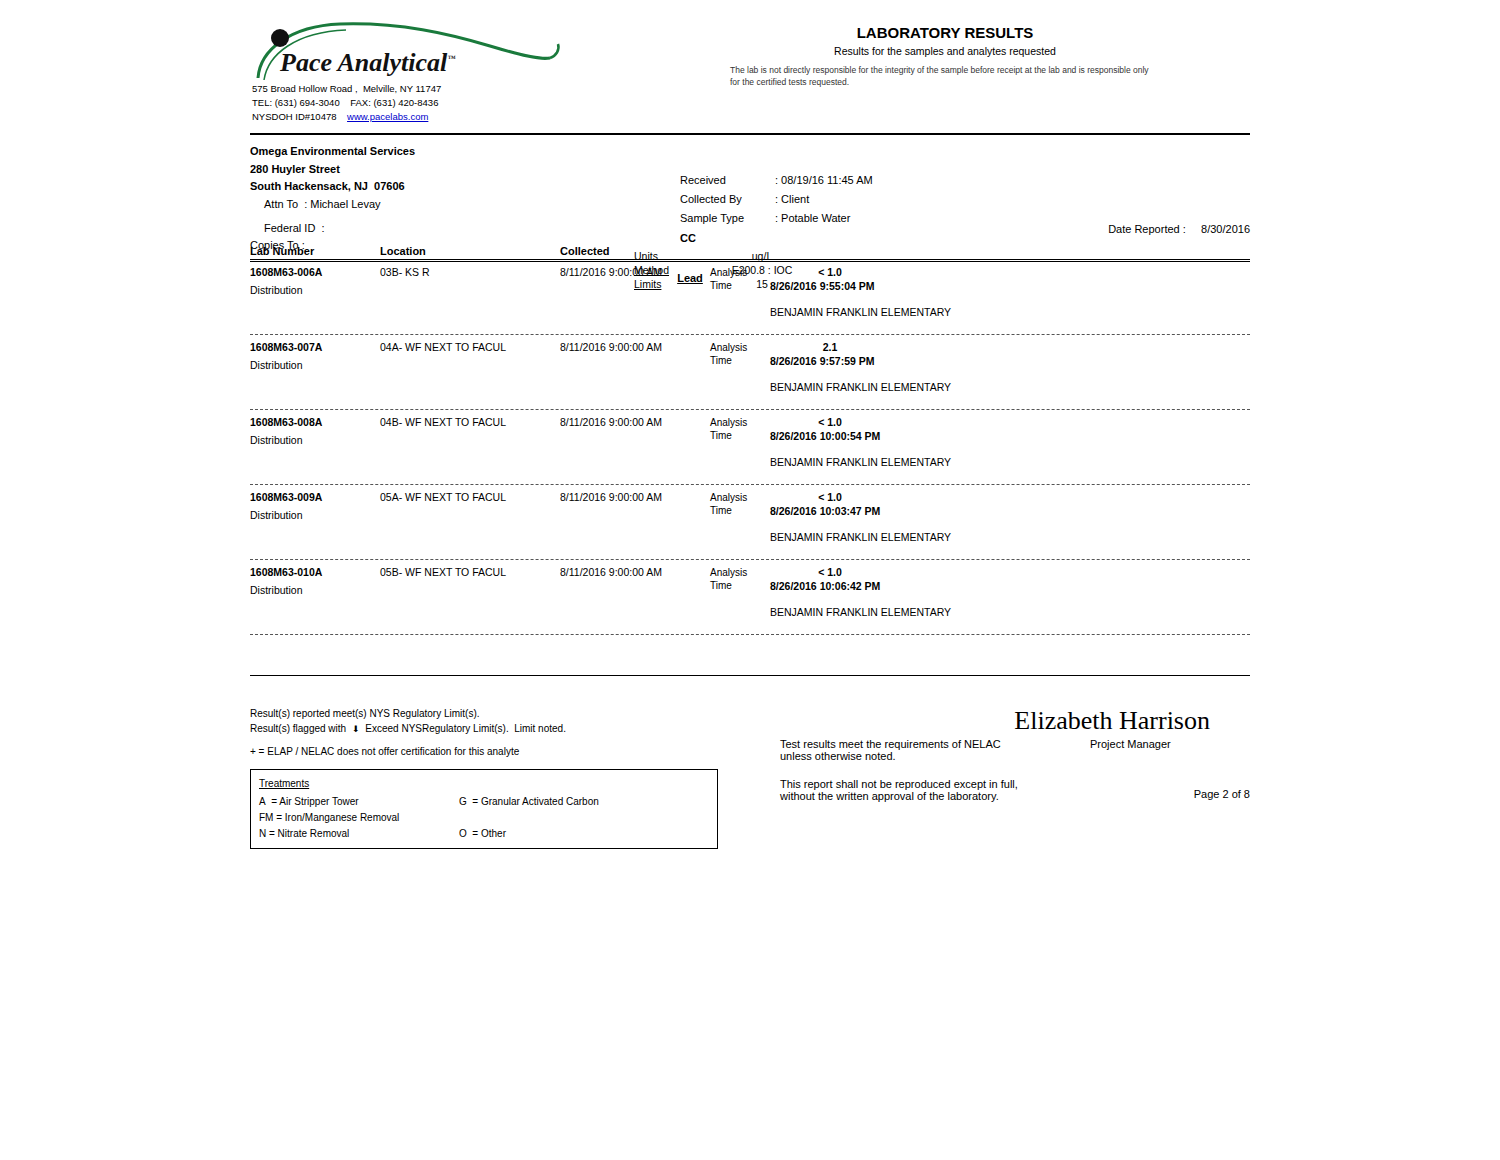Pace Analytical™
575 Broad Hollow Road , Melville, NY 11747
TEL: (631) 694-3040 FAX: (631) 420-8436
NYSDOH ID#10478 www.pacelabs.com
LABORATORY RESULTS
Results for the samples and analytes requested
The lab is not directly responsible for the integrity of the sample before receipt at the lab and is responsible only for the certified tests requested.
Omega Environmental Services
280 Huyler Street
South Hackensack, NJ 07606
Attn To : Michael Levay
Federal ID :
Copies To :
Received: 08/19/16 11:45 AM
Collected By: Client
Sample Type: Potable Water
CC
Date Reported : 8/30/2016
Lead
| Units | ug/L |
| Method | E200.8 : IOC |
| Limits | 15 |
Lab Number
Location
Collected
1608M63-006A
03B- KS R
8/11/2016 9:00:00 AM
Analysis
Time
< 1.0 8/26/2016 9:55:04 PM BENJAMIN FRANKLIN ELEMENTARY
Distribution
1608M63-007A
04A- WF NEXT TO FACUL
8/11/2016 9:00:00 AM
Analysis
Time
2.1 8/26/2016 9:57:59 PM BENJAMIN FRANKLIN ELEMENTARY
Distribution
1608M63-008A
04B- WF NEXT TO FACUL
8/11/2016 9:00:00 AM
Analysis
Time
< 1.0 8/26/2016 10:00:54 PM BENJAMIN FRANKLIN ELEMENTARY
Distribution
1608M63-009A
05A- WF NEXT TO FACUL
8/11/2016 9:00:00 AM
Analysis
Time
< 1.0 8/26/2016 10:03:47 PM BENJAMIN FRANKLIN ELEMENTARY
Distribution
1608M63-010A
05B- WF NEXT TO FACUL
8/11/2016 9:00:00 AM
Analysis
Time
< 1.0 8/26/2016 10:06:42 PM BENJAMIN FRANKLIN ELEMENTARY
Distribution
Result(s) reported meet(s) NYS Regulatory Limit(s).
Result(s) flagged with ⬇ Exceed NYSRegulatory Limit(s). Limit noted.
+ = ELAP / NELAC does not offer certification for this analyte
Treatments
A = Air Stripper Tower
FM = Iron/Manganese Removal
N = Nitrate Removal
G = Granular Activated Carbon
O = Other
Elizabeth Harrison
Test results meet the requirements of NELAC
unless otherwise noted.
Project Manager
This report shall not be reproduced except in full,
without the written approval of the laboratory.
Page 2 of 8